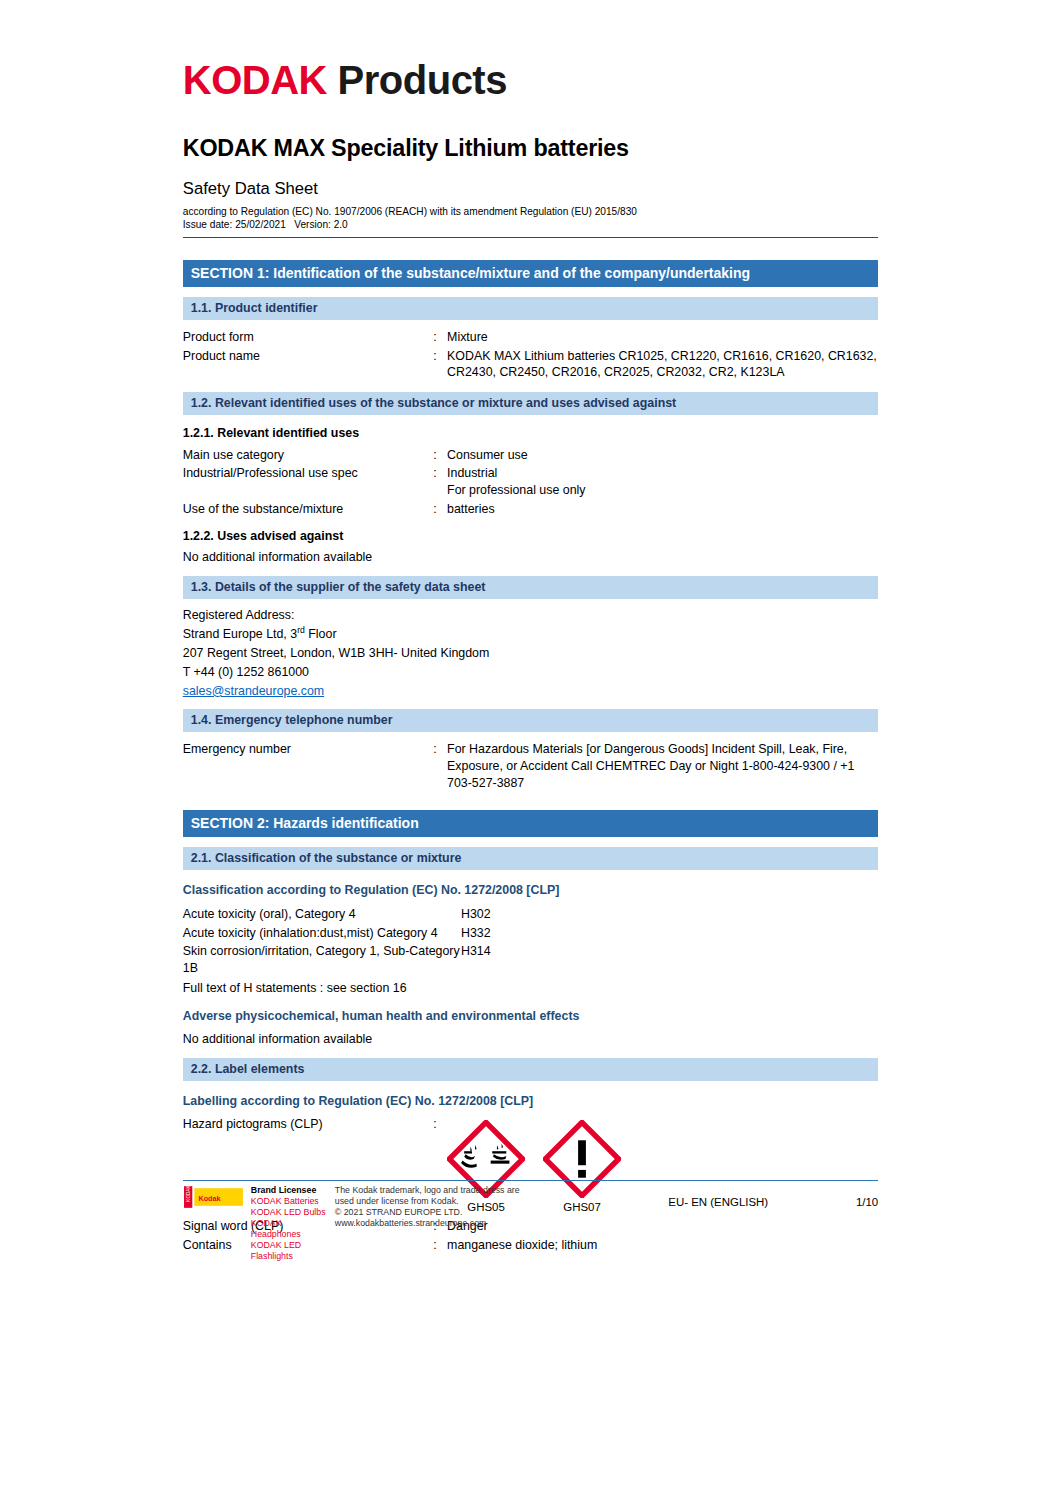KODAK Products
KODAK MAX Speciality Lithium batteries
Safety Data Sheet
according to Regulation (EC) No. 1907/2006 (REACH) with its amendment Regulation (EU) 2015/830
Issue date: 25/02/2021 Version: 2.0
SECTION 1: Identification of the substance/mixture and of the company/undertaking
1.1. Product identifier
| Product form | : | Mixture |
| Product name | : | KODAK MAX Lithium batteries CR1025, CR1220, CR1616, CR1620, CR1632, CR2430, CR2450, CR2016, CR2025, CR2032, CR2, K123LA |
1.2. Relevant identified uses of the substance or mixture and uses advised against
1.2.1. Relevant identified uses
| Main use category | : | Consumer use |
| Industrial/Professional use spec | : | Industrial For professional use only |
| Use of the substance/mixture | : | batteries |
1.2.2. Uses advised against
No additional information available
1.3. Details of the supplier of the safety data sheet
Registered Address:
Strand Europe Ltd, 3rd Floor
207 Regent Street, London, W1B 3HH- United Kingdom
T +44 (0) 1252 861000
sales@strandeurope.com
1.4. Emergency telephone number
| Emergency number | : | For Hazardous Materials [or Dangerous Goods] Incident Spill, Leak, Fire, Exposure, or Accident Call CHEMTREC Day or Night 1-800-424-9300 / +1 703-527-3887 |
SECTION 2: Hazards identification
2.1. Classification of the substance or mixture
Classification according to Regulation (EC) No. 1272/2008 [CLP]
| Acute toxicity (oral), Category 4 | H302 |
| Acute toxicity (inhalation:dust,mist) Category 4 | H332 |
| Skin corrosion/irritation, Category 1, Sub-Category 1B | H314 |
Full text of H statements : see section 16
Adverse physicochemical, human health and environmental effects
No additional information available
2.2. Label elements
Labelling according to Regulation (EC) No. 1272/2008 [CLP]
| Hazard pictograms (CLP) | : | GHS05 GHS07 |
| Signal word (CLP) | : | Danger |
| Contains | : | manganese dioxide; lithium |
KODAK Kodak
Brand Licensee
KODAK Batteries
KODAK LED Bulbs
KODAK Headphones
KODAK LED Flashlights
The Kodak trademark, logo and trade dress are
used under license from Kodak.
© 2021 STRAND EUROPE LTD.
www.kodakbatteries.strandeurope.com
EU- EN (ENGLISH)
1/10